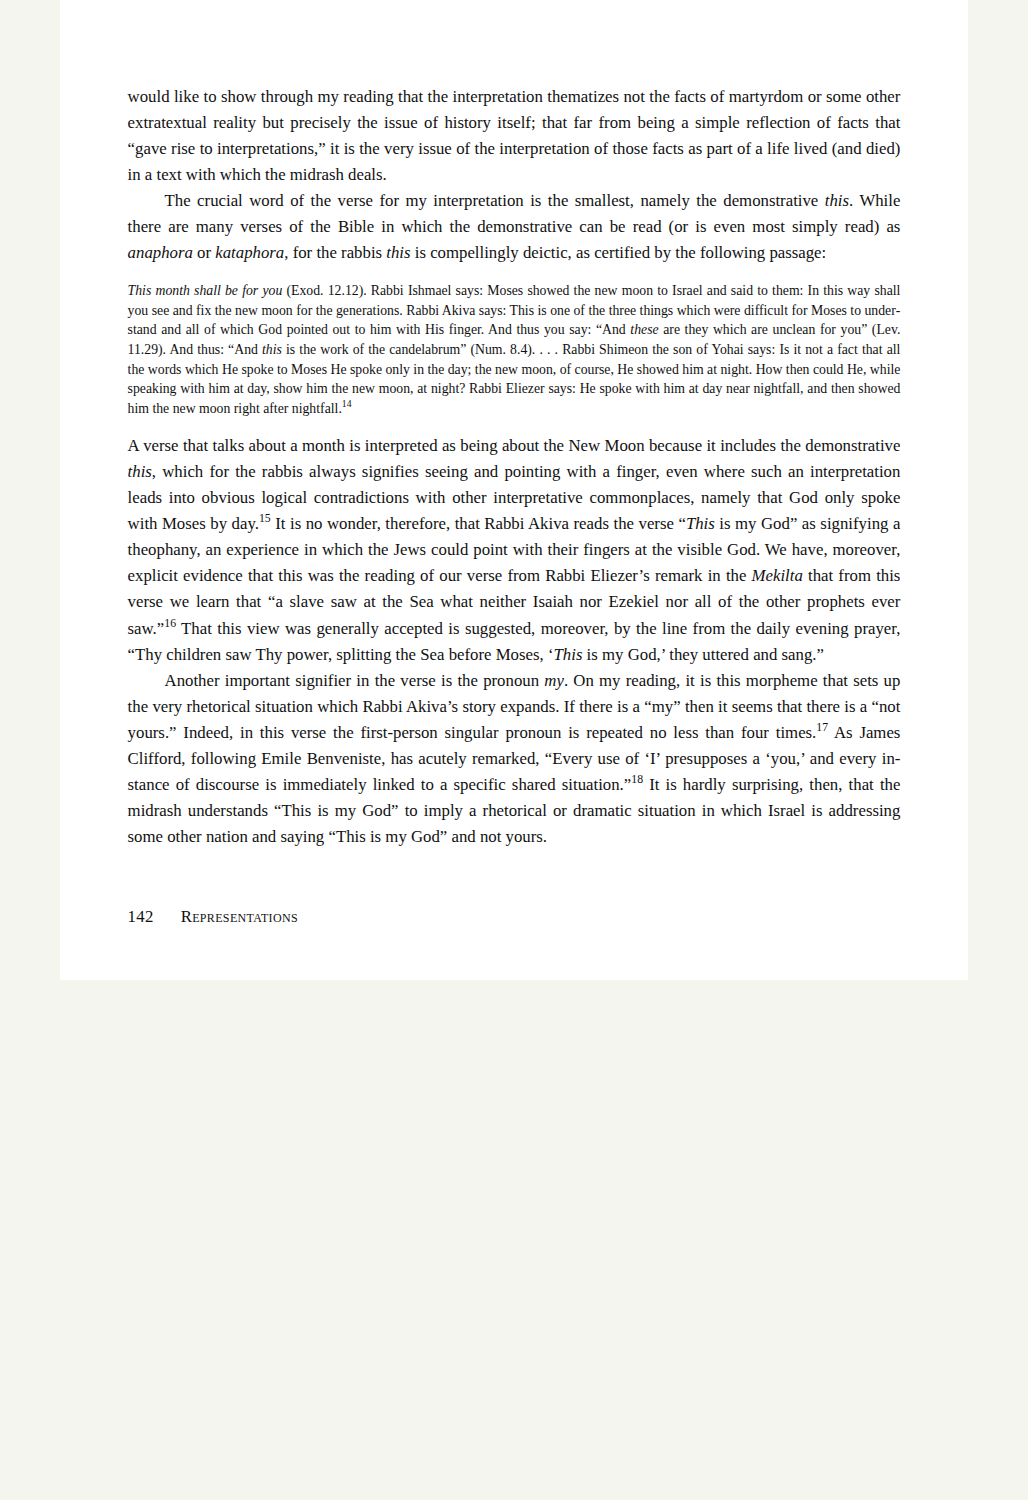would like to show through my reading that the interpretation thematizes not the facts of martyrdom or some other extratextual reality but precisely the issue of history itself; that far from being a simple reflection of facts that “gave rise to interpretations,” it is the very issue of the interpretation of those facts as part of a life lived (and died) in a text with which the midrash deals.
The crucial word of the verse for my interpretation is the smallest, namely the demonstrative this. While there are many verses of the Bible in which the demonstrative can be read (or is even most simply read) as anaphora or kataphora, for the rabbis this is compellingly deictic, as certified by the following passage:
This month shall be for you (Exod. 12.12). Rabbi Ishmael says: Moses showed the new moon to Israel and said to them: In this way shall you see and fix the new moon for the generations. Rabbi Akiva says: This is one of the three things which were difficult for Moses to understand and all of which God pointed out to him with His finger. And thus you say: “And these are they which are unclean for you” (Lev. 11.29). And thus: “And this is the work of the candelabrum” (Num. 8.4). . . . Rabbi Shimeon the son of Yohai says: Is it not a fact that all the words which He spoke to Moses He spoke only in the day; the new moon, of course, He showed him at night. How then could He, while speaking with him at day, show him the new moon, at night? Rabbi Eliezer says: He spoke with him at day near nightfall, and then showed him the new moon right after nightfall.14
A verse that talks about a month is interpreted as being about the New Moon because it includes the demonstrative this, which for the rabbis always signifies seeing and pointing with a finger, even where such an interpretation leads into obvious logical contradictions with other interpretative commonplaces, namely that God only spoke with Moses by day.15 It is no wonder, therefore, that Rabbi Akiva reads the verse “This is my God” as signifying a theophany, an experience in which the Jews could point with their fingers at the visible God. We have, moreover, explicit evidence that this was the reading of our verse from Rabbi Eliezer’s remark in the Mekilta that from this verse we learn that “a slave saw at the Sea what neither Isaiah nor Ezekiel nor all of the other prophets ever saw.”16 That this view was generally accepted is suggested, moreover, by the line from the daily evening prayer, “Thy children saw Thy power, splitting the Sea before Moses, ‘This is my God,’ they uttered and sang.”
Another important signifier in the verse is the pronoun my. On my reading, it is this morpheme that sets up the very rhetorical situation which Rabbi Akiva’s story expands. If there is a “my” then it seems that there is a “not yours.” Indeed, in this verse the first-person singular pronoun is repeated no less than four times.17 As James Clifford, following Emile Benveniste, has acutely remarked, “Every use of ‘I’ presupposes a ‘you,’ and every instance of discourse is immediately linked to a specific shared situation.”18 It is hardly surprising, then, that the midrash understands “This is my God” to imply a rhetorical or dramatic situation in which Israel is addressing some other nation and saying “This is my God” and not yours.
142 Representations